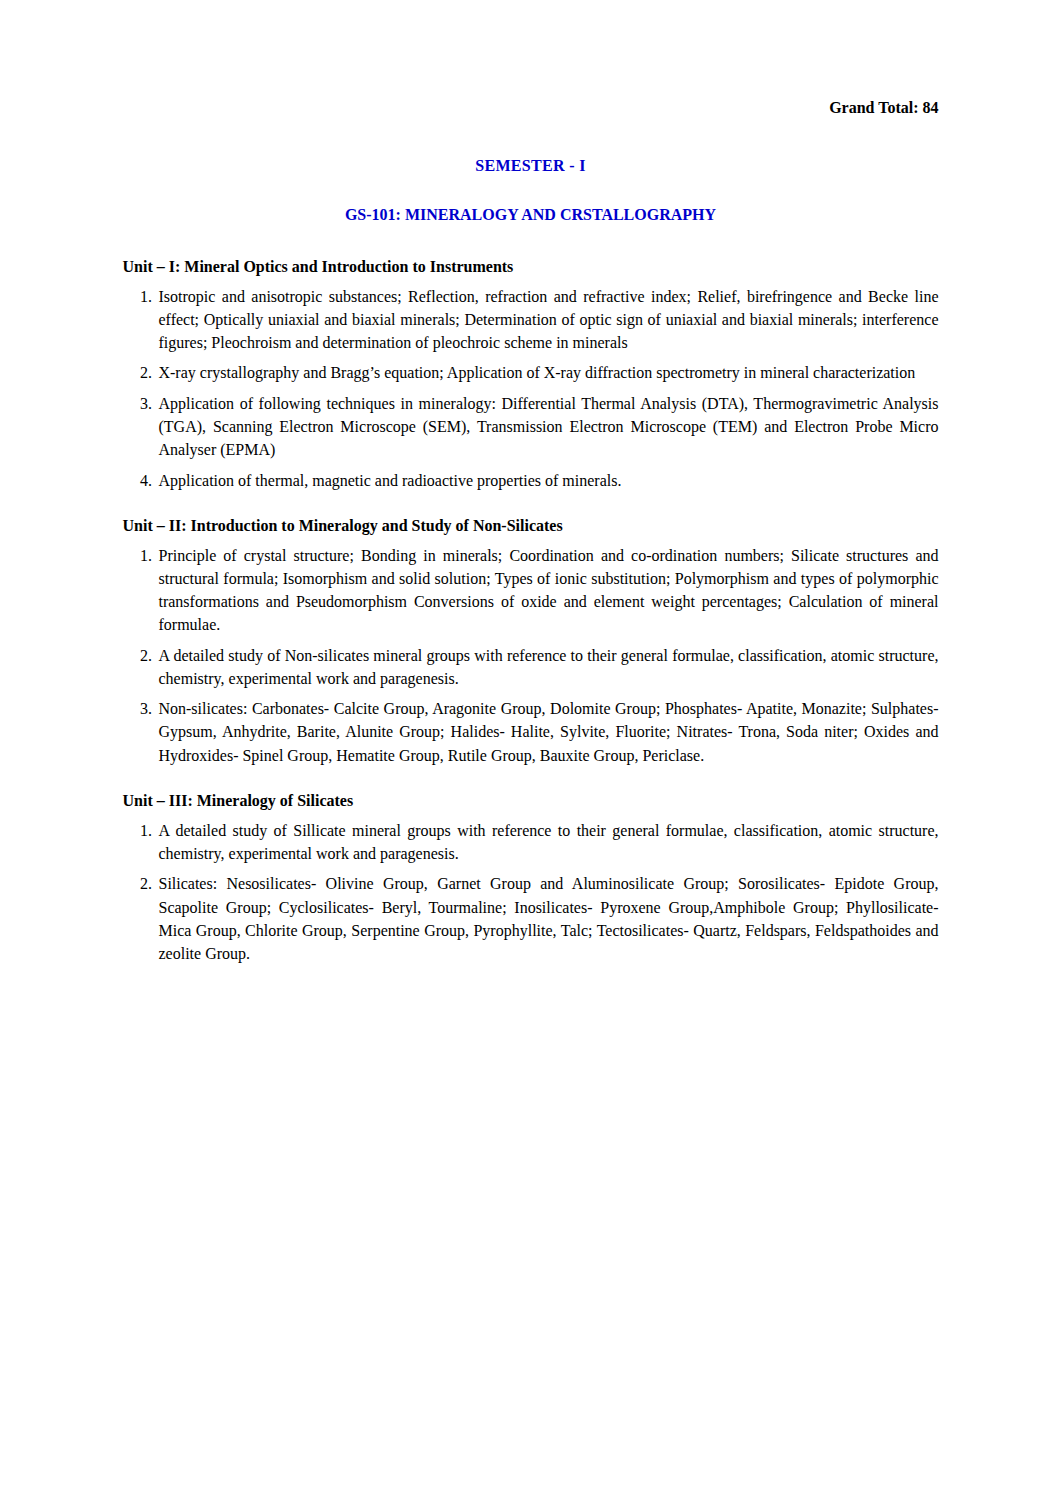Grand Total: 84
SEMESTER - I
GS-101: MINERALOGY AND CRSTALLOGRAPHY
Unit – I: Mineral Optics and Introduction to Instruments
Isotropic and anisotropic substances; Reflection, refraction and refractive index; Relief, birefringence and Becke line effect; Optically uniaxial and biaxial minerals; Determination of optic sign of uniaxial and biaxial minerals; interference figures; Pleochroism and determination of pleochroic scheme in minerals
X-ray crystallography and Bragg’s equation; Application of X-ray diffraction spectrometry in mineral characterization
Application of following techniques in mineralogy: Differential Thermal Analysis (DTA), Thermogravimetric Analysis (TGA), Scanning Electron Microscope (SEM), Transmission Electron Microscope (TEM) and Electron Probe Micro Analyser (EPMA)
Application of thermal, magnetic and radioactive properties of minerals.
Unit – II: Introduction to Mineralogy and Study of Non-Silicates
Principle of crystal structure; Bonding in minerals; Coordination and co-ordination numbers; Silicate structures and structural formula; Isomorphism and solid solution; Types of ionic substitution; Polymorphism and types of polymorphic transformations and Pseudomorphism Conversions of oxide and element weight percentages; Calculation of mineral formulae.
A detailed study of Non-silicates mineral groups with reference to their general formulae, classification, atomic structure, chemistry, experimental work and paragenesis.
Non-silicates: Carbonates- Calcite Group, Aragonite Group, Dolomite Group; Phosphates- Apatite, Monazite; Sulphates- Gypsum, Anhydrite, Barite, Alunite Group; Halides- Halite, Sylvite, Fluorite; Nitrates- Trona, Soda niter; Oxides and Hydroxides- Spinel Group, Hematite Group, Rutile Group, Bauxite Group, Periclase.
Unit – III: Mineralogy of Silicates
A detailed study of Sillicate mineral groups with reference to their general formulae, classification, atomic structure, chemistry, experimental work and paragenesis.
Silicates: Nesosilicates- Olivine Group, Garnet Group and Aluminosilicate Group; Sorosilicates- Epidote Group, Scapolite Group; Cyclosilicates- Beryl, Tourmaline; Inosilicates- Pyroxene Group,Amphibole Group; Phyllosilicate- Mica Group, Chlorite Group, Serpentine Group, Pyrophyllite, Talc; Tectosilicates- Quartz, Feldspars, Feldspathoides and zeolite Group.